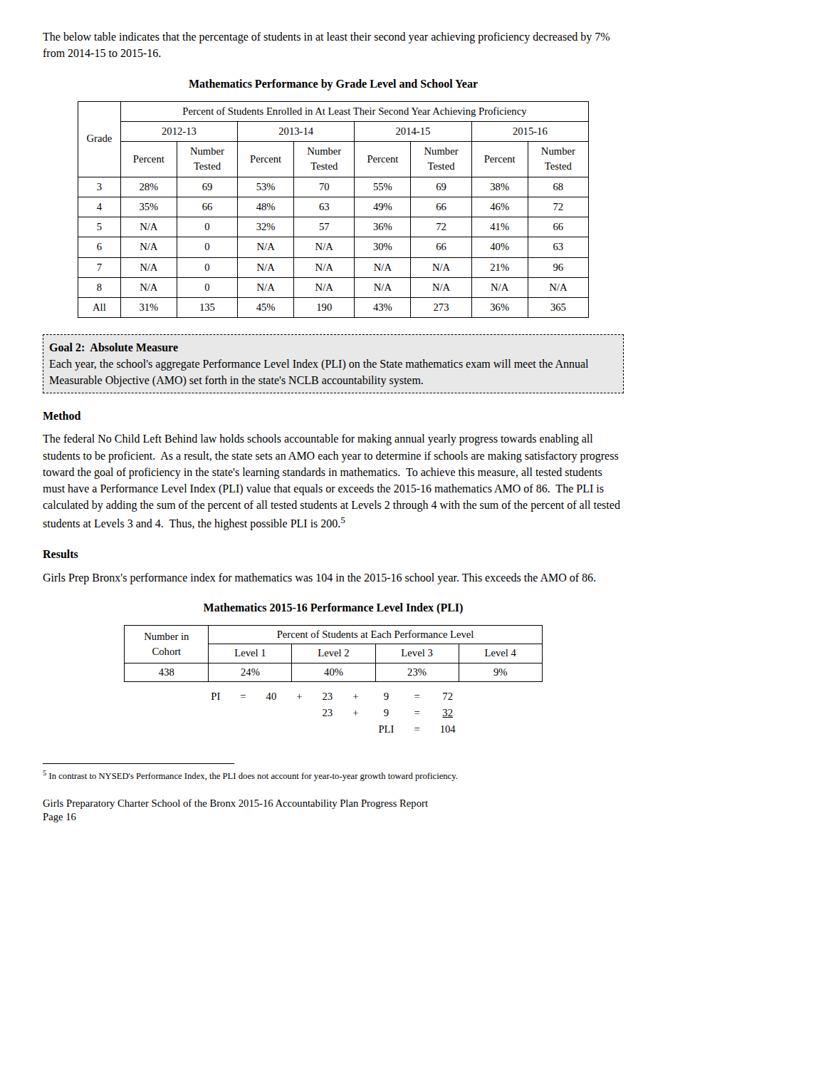The below table indicates that the percentage of students in at least their second year achieving proficiency decreased by 7% from 2014-15 to 2015-16.
Mathematics Performance by Grade Level and School Year
| Grade | Percent of Students Enrolled in At Least Their Second Year Achieving Proficiency |
| --- | --- |
| 2012-13 | 2013-14 | 2014-15 | 2015-16 |
| Percent | Number Tested | Percent | Number Tested | Percent | Number Tested | Percent | Number Tested |
| 3 | 28% | 69 | 53% | 70 | 55% | 69 | 38% | 68 |
| 4 | 35% | 66 | 48% | 63 | 49% | 66 | 46% | 72 |
| 5 | N/A | 0 | 32% | 57 | 36% | 72 | 41% | 66 |
| 6 | N/A | 0 | N/A | N/A | 30% | 66 | 40% | 63 |
| 7 | N/A | 0 | N/A | N/A | N/A | N/A | 21% | 96 |
| 8 | N/A | 0 | N/A | N/A | N/A | N/A | N/A | N/A |
| All | 31% | 135 | 45% | 190 | 43% | 273 | 36% | 365 |
Goal 2: Absolute Measure
Each year, the school's aggregate Performance Level Index (PLI) on the State mathematics exam will meet the Annual Measurable Objective (AMO) set forth in the state's NCLB accountability system.
Method
The federal No Child Left Behind law holds schools accountable for making annual yearly progress towards enabling all students to be proficient. As a result, the state sets an AMO each year to determine if schools are making satisfactory progress toward the goal of proficiency in the state's learning standards in mathematics. To achieve this measure, all tested students must have a Performance Level Index (PLI) value that equals or exceeds the 2015-16 mathematics AMO of 86. The PLI is calculated by adding the sum of the percent of all tested students at Levels 2 through 4 with the sum of the percent of all tested students at Levels 3 and 4. Thus, the highest possible PLI is 200.5
Results
Girls Prep Bronx's performance index for mathematics was 104 in the 2015-16 school year. This exceeds the AMO of 86.
Mathematics 2015-16 Performance Level Index (PLI)
| Number in Cohort | Percent of Students at Each Performance Level |
| --- | --- |
| Level 1 | Level 2 | Level 3 | Level 4 |
| 438 | 24% | 40% | 23% | 9% |
| PI | = | 40 | + | 23 | + | 9 | = | 72 |
| | | | | 23 | + | 9 | = | 32 |
| | | | | | | PLI | = | 104 |
5 In contrast to NYSED's Performance Index, the PLI does not account for year-to-year growth toward proficiency.
Girls Preparatory Charter School of the Bronx 2015-16 Accountability Plan Progress Report
Page 16